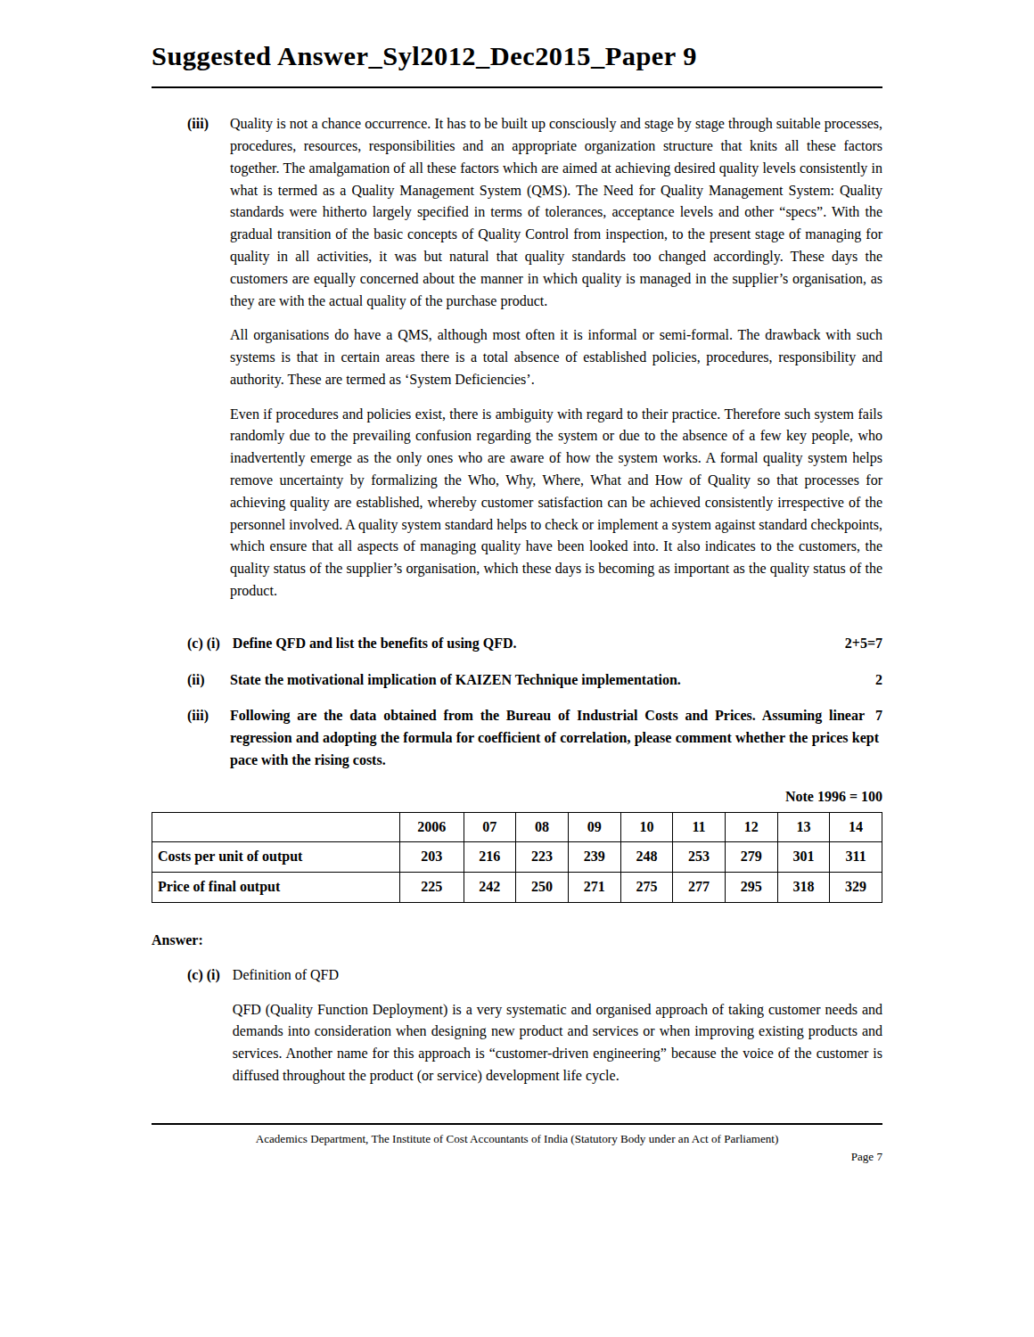Suggested Answer_Syl2012_Dec2015_Paper 9
(iii)
Quality is not a chance occurrence. It has to be built up consciously and stage by stage through suitable processes, procedures, resources, responsibilities and an appropriate organization structure that knits all these factors together. The amalgamation of all these factors which are aimed at achieving desired quality levels consistently in what is termed as a Quality Management System (QMS). The Need for Quality Management System: Quality standards were hitherto largely specified in terms of tolerances, acceptance levels and other “specs”. With the gradual transition of the basic concepts of Quality Control from inspection, to the present stage of managing for quality in all activities, it was but natural that quality standards too changed accordingly. These days the customers are equally concerned about the manner in which quality is managed in the supplier’s organisation, as they are with the actual quality of the purchase product.
All organisations do have a QMS, although most often it is informal or semi-formal. The drawback with such systems is that in certain areas there is a total absence of established policies, procedures, responsibility and authority. These are termed as ‘System Deficiencies’.
Even if procedures and policies exist, there is ambiguity with regard to their practice. Therefore such system fails randomly due to the prevailing confusion regarding the system or due to the absence of a few key people, who inadvertently emerge as the only ones who are aware of how the system works. A formal quality system helps remove uncertainty by formalizing the Who, Why, Where, What and How of Quality so that processes for achieving quality are established, whereby customer satisfaction can be achieved consistently irrespective of the personnel involved. A quality system standard helps to check or implement a system against standard checkpoints, which ensure that all aspects of managing quality have been looked into. It also indicates to the customers, the quality status of the supplier’s organisation, which these days is becoming as important as the quality status of the product.
(c) (i)
2+5=7 Define QFD and list the benefits of using QFD.
(ii)
2 State the motivational implication of KAIZEN Technique implementation.
(iii)
7 Following are the data obtained from the Bureau of Industrial Costs and Prices. Assuming linear regression and adopting the formula for coefficient of correlation, please comment whether the prices kept pace with the rising costs.
Note 1996 = 100
| | 2006 | 07 | 08 | 09 | 10 | 11 | 12 | 13 | 14 |
| Costs per unit of output | 203 | 216 | 223 | 239 | 248 | 253 | 279 | 301 | 311 |
| Price of final output | 225 | 242 | 250 | 271 | 275 | 277 | 295 | 318 | 329 |
Answer:
(c) (i)
Definition of QFD
QFD (Quality Function Deployment) is a very systematic and organised approach of taking customer needs and demands into consideration when designing new product and services or when improving existing products and services. Another name for this approach is “customer-driven engineering” because the voice of the customer is diffused throughout the product (or service) development life cycle.
Academics Department, The Institute of Cost Accountants of India (Statutory Body under an Act of Parliament)
Page 7